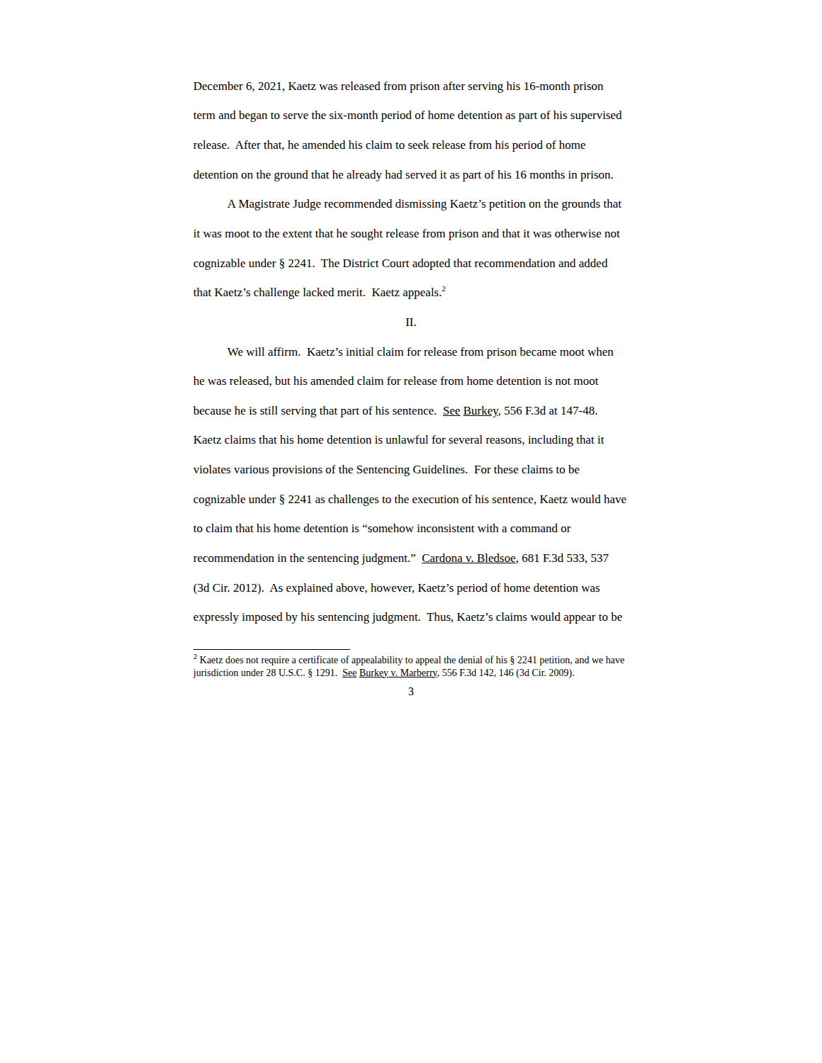December 6, 2021, Kaetz was released from prison after serving his 16-month prison
term and began to serve the six-month period of home detention as part of his supervised
release. After that, he amended his claim to seek release from his period of home
detention on the ground that he already had served it as part of his 16 months in prison.
A Magistrate Judge recommended dismissing Kaetz’s petition on the grounds that
it was moot to the extent that he sought release from prison and that it was otherwise not
cognizable under § 2241. The District Court adopted that recommendation and added
that Kaetz’s challenge lacked merit. Kaetz appeals.2
II.
We will affirm. Kaetz’s initial claim for release from prison became moot when
he was released, but his amended claim for release from home detention is not moot
because he is still serving that part of his sentence. See Burkey, 556 F.3d at 147-48.
Kaetz claims that his home detention is unlawful for several reasons, including that it
violates various provisions of the Sentencing Guidelines. For these claims to be
cognizable under § 2241 as challenges to the execution of his sentence, Kaetz would have
to claim that his home detention is “somehow inconsistent with a command or
recommendation in the sentencing judgment.” Cardona v. Bledsoe, 681 F.3d 533, 537
(3d Cir. 2012). As explained above, however, Kaetz’s period of home detention was
expressly imposed by his sentencing judgment. Thus, Kaetz’s claims would appear to be
2 Kaetz does not require a certificate of appealability to appeal the denial of his § 2241 petition, and we have jurisdiction under 28 U.S.C. § 1291. See Burkey v. Marberry, 556 F.3d 142, 146 (3d Cir. 2009).
3